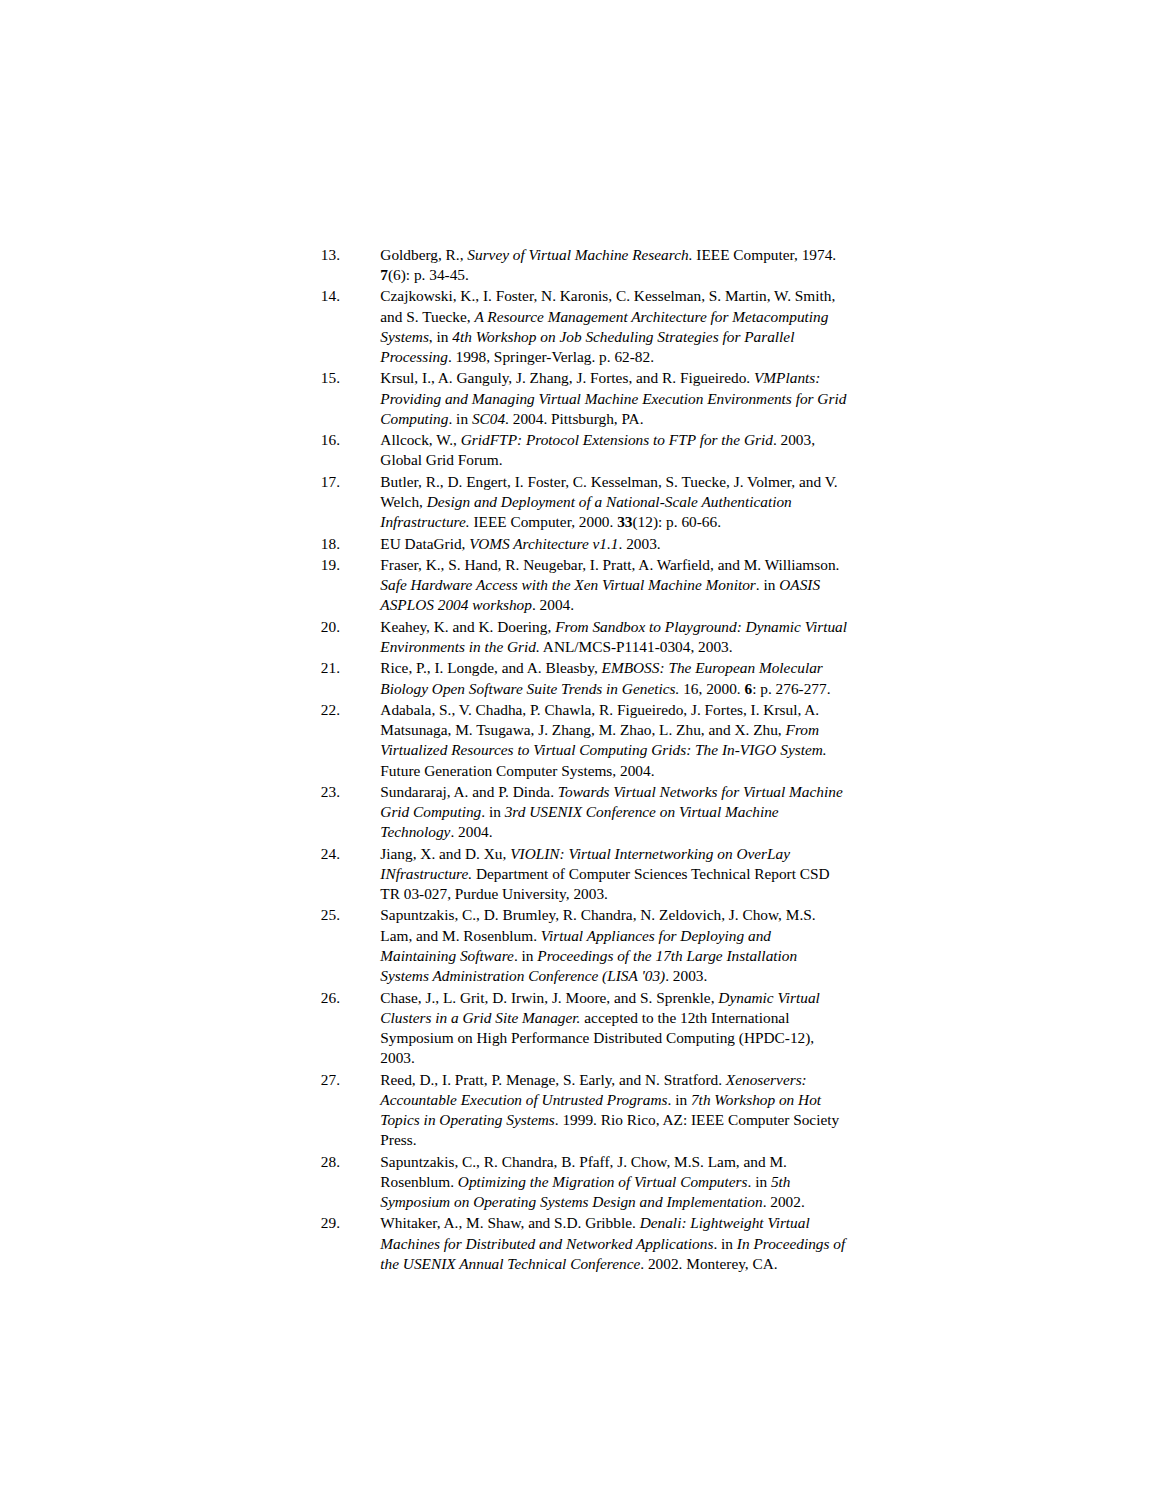13. Goldberg, R., Survey of Virtual Machine Research. IEEE Computer, 1974. 7(6): p. 34-45.
14. Czajkowski, K., I. Foster, N. Karonis, C. Kesselman, S. Martin, W. Smith, and S. Tuecke, A Resource Management Architecture for Metacomputing Systems, in 4th Workshop on Job Scheduling Strategies for Parallel Processing. 1998, Springer-Verlag. p. 62-82.
15. Krsul, I., A. Ganguly, J. Zhang, J. Fortes, and R. Figueiredo. VMPlants: Providing and Managing Virtual Machine Execution Environments for Grid Computing. in SC04. 2004. Pittsburgh, PA.
16. Allcock, W., GridFTP: Protocol Extensions to FTP for the Grid. 2003, Global Grid Forum.
17. Butler, R., D. Engert, I. Foster, C. Kesselman, S. Tuecke, J. Volmer, and V. Welch, Design and Deployment of a National-Scale Authentication Infrastructure. IEEE Computer, 2000. 33(12): p. 60-66.
18. EU DataGrid, VOMS Architecture v1.1. 2003.
19. Fraser, K., S. Hand, R. Neugebar, I. Pratt, A. Warfield, and M. Williamson. Safe Hardware Access with the Xen Virtual Machine Monitor. in OASIS ASPLOS 2004 workshop. 2004.
20. Keahey, K. and K. Doering, From Sandbox to Playground: Dynamic Virtual Environments in the Grid. ANL/MCS-P1141-0304, 2003.
21. Rice, P., I. Longde, and A. Bleasby, EMBOSS: The European Molecular Biology Open Software Suite Trends in Genetics. 16, 2000. 6: p. 276-277.
22. Adabala, S., V. Chadha, P. Chawla, R. Figueiredo, J. Fortes, I. Krsul, A. Matsunaga, M. Tsugawa, J. Zhang, M. Zhao, L. Zhu, and X. Zhu, From Virtualized Resources to Virtual Computing Grids: The In-VIGO System. Future Generation Computer Systems, 2004.
23. Sundararaj, A. and P. Dinda. Towards Virtual Networks for Virtual Machine Grid Computing. in 3rd USENIX Conference on Virtual Machine Technology. 2004.
24. Jiang, X. and D. Xu, VIOLIN: Virtual Internetworking on OverLay INfrastructure. Department of Computer Sciences Technical Report CSD TR 03-027, Purdue University, 2003.
25. Sapuntzakis, C., D. Brumley, R. Chandra, N. Zeldovich, J. Chow, M.S. Lam, and M. Rosenblum. Virtual Appliances for Deploying and Maintaining Software. in Proceedings of the 17th Large Installation Systems Administration Conference (LISA '03). 2003.
26. Chase, J., L. Grit, D. Irwin, J. Moore, and S. Sprenkle, Dynamic Virtual Clusters in a Grid Site Manager. accepted to the 12th International Symposium on High Performance Distributed Computing (HPDC-12), 2003.
27. Reed, D., I. Pratt, P. Menage, S. Early, and N. Stratford. Xenoservers: Accountable Execution of Untrusted Programs. in 7th Workshop on Hot Topics in Operating Systems. 1999. Rio Rico, AZ: IEEE Computer Society Press.
28. Sapuntzakis, C., R. Chandra, B. Pfaff, J. Chow, M.S. Lam, and M. Rosenblum. Optimizing the Migration of Virtual Computers. in 5th Symposium on Operating Systems Design and Implementation. 2002.
29. Whitaker, A., M. Shaw, and S.D. Gribble. Denali: Lightweight Virtual Machines for Distributed and Networked Applications. in In Proceedings of the USENIX Annual Technical Conference. 2002. Monterey, CA.